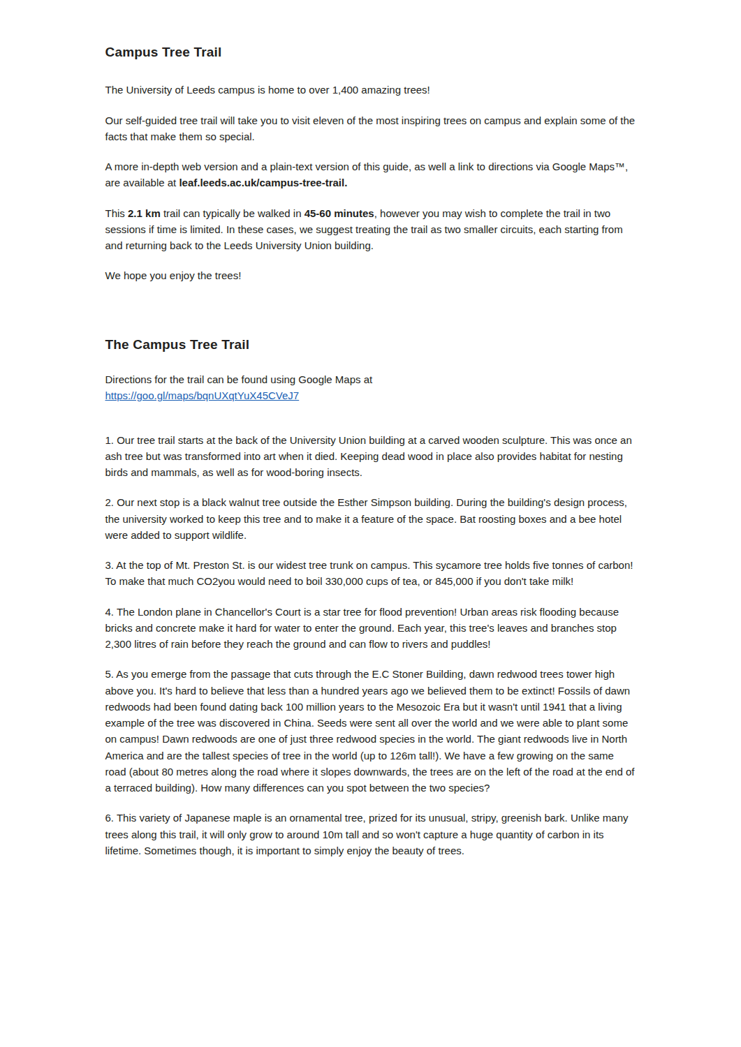Campus Tree Trail
The University of Leeds campus is home to over 1,400 amazing trees!
Our self-guided tree trail will take you to visit eleven of the most inspiring trees on campus and explain some of the facts that make them so special.
A more in-depth web version and a plain-text version of this guide, as well a link to directions via Google Maps™, are available at leaf.leeds.ac.uk/campus-tree-trail.
This 2.1 km trail can typically be walked in 45-60 minutes, however you may wish to complete the trail in two sessions if time is limited. In these cases, we suggest treating the trail as two smaller circuits, each starting from and returning back to the Leeds University Union building.
We hope you enjoy the trees!
The Campus Tree Trail
Directions for the trail can be found using Google Maps at
https://goo.gl/maps/bqnUXqtYuX45CVeJ7
1. Our tree trail starts at the back of the University Union building at a carved wooden sculpture. This was once an ash tree but was transformed into art when it died. Keeping dead wood in place also provides habitat for nesting birds and mammals, as well as for wood-boring insects.
2. Our next stop is a black walnut tree outside the Esther Simpson building. During the building's design process, the university worked to keep this tree and to make it a feature of the space. Bat roosting boxes and a bee hotel were added to support wildlife.
3. At the top of Mt. Preston St. is our widest tree trunk on campus. This sycamore tree holds five tonnes of carbon! To make that much CO2you would need to boil 330,000 cups of tea, or 845,000 if you don't take milk!
4. The London plane in Chancellor's Court is a star tree for flood prevention! Urban areas risk flooding because bricks and concrete make it hard for water to enter the ground. Each year, this tree's leaves and branches stop 2,300 litres of rain before they reach the ground and can flow to rivers and puddles!
5. As you emerge from the passage that cuts through the E.C Stoner Building, dawn redwood trees tower high above you. It's hard to believe that less than a hundred years ago we believed them to be extinct! Fossils of dawn redwoods had been found dating back 100 million years to the Mesozoic Era but it wasn't until 1941 that a living example of the tree was discovered in China. Seeds were sent all over the world and we were able to plant some on campus! Dawn redwoods are one of just three redwood species in the world. The giant redwoods live in North America and are the tallest species of tree in the world (up to 126m tall!). We have a few growing on the same road (about 80 metres along the road where it slopes downwards, the trees are on the left of the road at the end of a terraced building). How many differences can you spot between the two species?
6. This variety of Japanese maple is an ornamental tree, prized for its unusual, stripy, greenish bark. Unlike many trees along this trail, it will only grow to around 10m tall and so won't capture a huge quantity of carbon in its lifetime. Sometimes though, it is important to simply enjoy the beauty of trees.